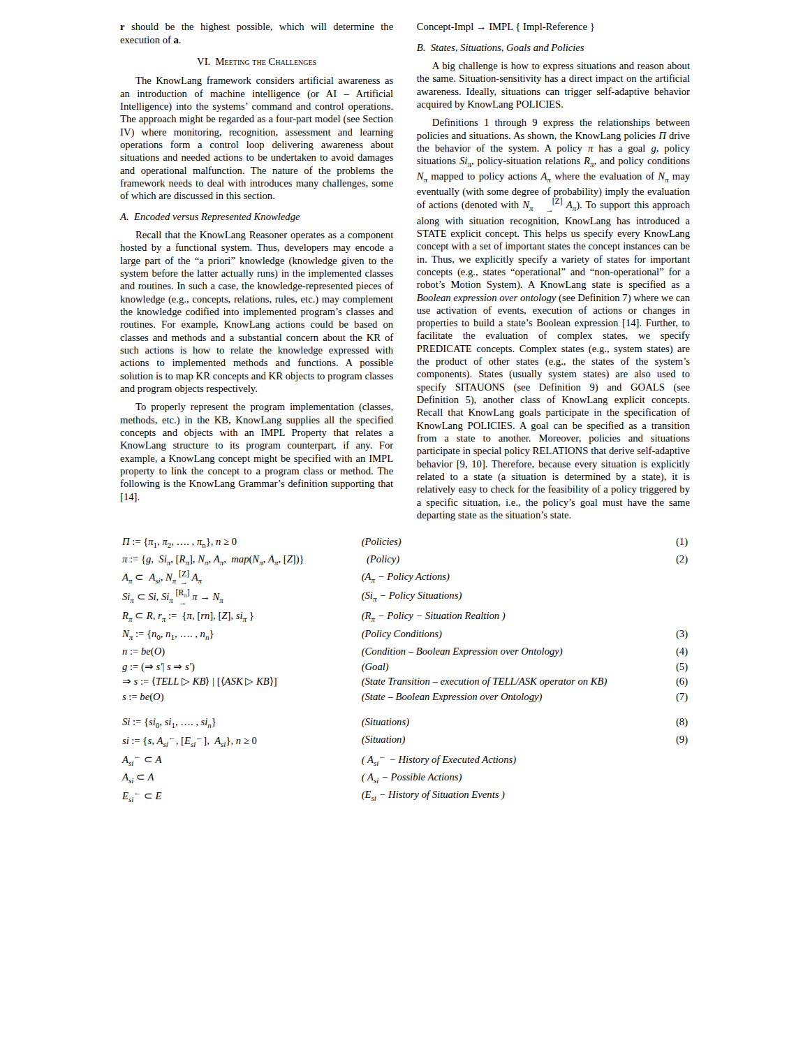r should be the highest possible, which will determine the execution of a.
VI. Meeting the Challenges
The KnowLang framework considers artificial awareness as an introduction of machine intelligence (or AI – Artificial Intelligence) into the systems’ command and control operations. The approach might be regarded as a four-part model (see Section IV) where monitoring, recognition, assessment and learning operations form a control loop delivering awareness about situations and needed actions to be undertaken to avoid damages and operational malfunction. The nature of the problems the framework needs to deal with introduces many challenges, some of which are discussed in this section.
A. Encoded versus Represented Knowledge
Recall that the KnowLang Reasoner operates as a component hosted by a functional system. Thus, developers may encode a large part of the “a priori” knowledge (knowledge given to the system before the latter actually runs) in the implemented classes and routines. In such a case, the knowledge-represented pieces of knowledge (e.g., concepts, relations, rules, etc.) may complement the knowledge codified into implemented program’s classes and routines. For example, KnowLang actions could be based on classes and methods and a substantial concern about the KR of such actions is how to relate the knowledge expressed with actions to implemented methods and functions. A possible solution is to map KR concepts and KR objects to program classes and program objects respectively.
To properly represent the program implementation (classes, methods, etc.) in the KB, KnowLang supplies all the specified concepts and objects with an IMPL Property that relates a KnowLang structure to its program counterpart, if any. For example, a KnowLang concept might be specified with an IMPL property to link the concept to a program class or method. The following is the KnowLang Grammar’s definition supporting that [14].
Concept-Impl → IMPL { Impl-Reference }
B. States, Situations, Goals and Policies
A big challenge is how to express situations and reason about the same. Situation-sensitivity has a direct impact on the artificial awareness. Ideally, situations can trigger self-adaptive behavior acquired by KnowLang POLICIES.
Definitions 1 through 9 express the relationships between policies and situations. As shown, the KnowLang policies Π drive the behavior of the system. A policy π has a goal g, policy situations Siπ, policy-situation relations Rπ, and policy conditions Nπ mapped to policy actions Aπ where the evaluation of Nπ may eventually (with some degree of probability) imply the evaluation of actions (denoted with Nπ [Z]
→ Aπ). To support this approach along with situation recognition, KnowLang has introduced a STATE explicit concept. This helps us specify every KnowLang concept with a set of important states the concept instances can be in. Thus, we explicitly specify a variety of states for important concepts (e.g., states “operational” and “non-operational” for a robot’s Motion System). A KnowLang state is specified as a Boolean expression over ontology (see Definition 7) where we can use activation of events, execution of actions or changes in properties to build a state’s Boolean expression [14]. Further, to facilitate the evaluation of complex states, we specify PREDICATE concepts. Complex states (e.g., system states) are the product of other states (e.g., the states of the system’s components). States (usually system states) are also used to specify SITAUONS (see Definition 9) and GOALS (see Definition 5), another class of KnowLang explicit concepts. Recall that KnowLang goals participate in the specification of KnowLang POLICIES. A goal can be specified as a transition from a state to another. Moreover, policies and situations participate in special policy RELATIONS that derive self-adaptive behavior [9, 10]. Therefore, because every situation is explicitly related to a state (a situation is determined by a state), it is relatively easy to check for the feasibility of a policy triggered by a specific situation, i.e., the policy’s goal must have the same departing state as the situation’s state.
| Π := { π 1 , π 2 , …. , π n }, n ≥ 0 | (Policies) | (1) |
| π := { g , Si π , [ R π ], N π , A π , map ( N π , A π , [ Z ])} | (Policy) | (2) |
| A π ⊂ A si , N π [Z] → A π | ( A π − Policy Actions) | |
| Si π ⊂ Si , Si π [R π ] → π → N π | ( Si π − Policy Situations) | |
| R π ⊂ R , r π := { π , [ rn ], [ Z ], si π } | ( R π − Policy − Situation Realtion ) | |
| N π := { n 0 , n 1 , …. , n n } | (Policy Conditions) | (3) |
| n := be ( O ) | (Condition – Boolean Expression over Ontology) | (4) |
| g := (⇒ s′ / s ⇒ s′ ) | (Goal) | (5) |
| ⇒ s := ⟨ TELL ▷ KB ⟩ / [⟨ ASK ▷ KB ⟩] | (State Transition – execution of TELL/ASK operator on KB) | (6) |
| s := be ( O ) | (State – Boolean Expression over Ontology) | (7) |
| Si := { si 0 , si 1 , …. , si n } | (Situations) | (8) |
| si := { s , A si ← , [ E si ← ], A si }, n ≥ 0 | (Situation) | (9) |
| A si ← ⊂ A | ( A si ← − History of Executed Actions) | |
| A si ⊂ A | ( A si − Possible Actions) | |
| E si ← ⊂ E | ( E si − History of Situation Events ) | |